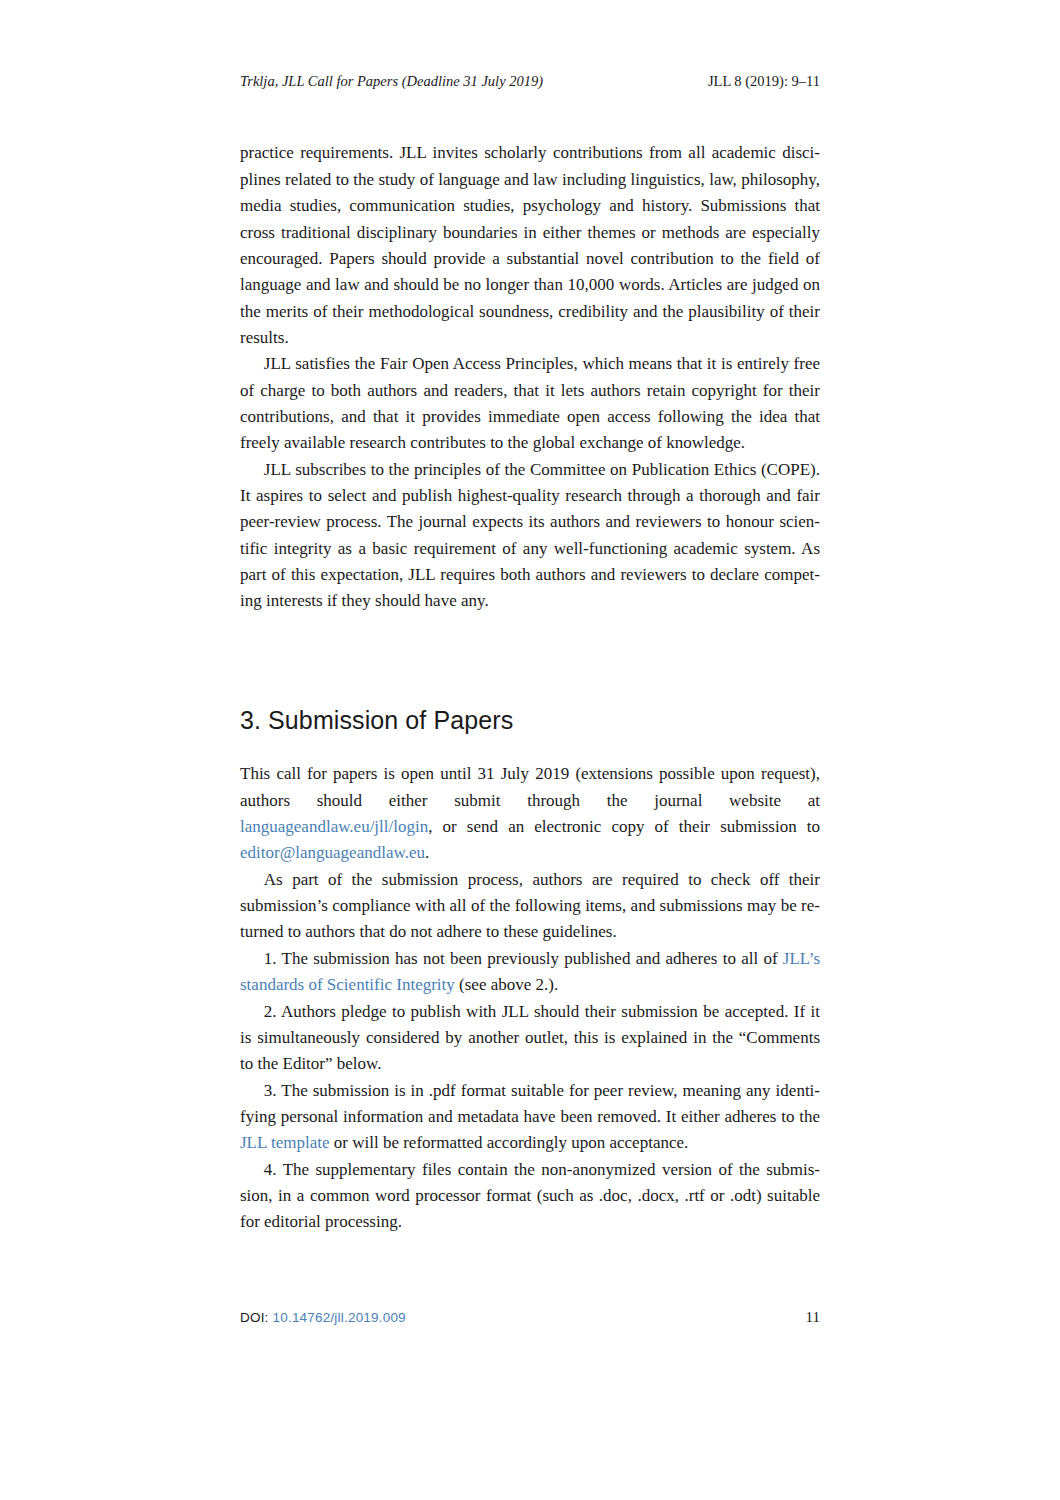Trklja, JLL Call for Papers (Deadline 31 July 2019)
JLL 8 (2019): 9–11
practice requirements. JLL invites scholarly contributions from all academic disciplines related to the study of language and law including linguistics, law, philosophy, media studies, communication studies, psychology and history. Submissions that cross traditional disciplinary boundaries in either themes or methods are especially encouraged. Papers should provide a substantial novel contribution to the field of language and law and should be no longer than 10,000 words. Articles are judged on the merits of their methodological soundness, credibility and the plausibility of their results.
JLL satisfies the Fair Open Access Principles, which means that it is entirely free of charge to both authors and readers, that it lets authors retain copyright for their contributions, and that it provides immediate open access following the idea that freely available research contributes to the global exchange of knowledge.
JLL subscribes to the principles of the Committee on Publication Ethics (COPE). It aspires to select and publish highest-quality research through a thorough and fair peer-review process. The journal expects its authors and reviewers to honour scientific integrity as a basic requirement of any well-functioning academic system. As part of this expectation, JLL requires both authors and reviewers to declare competing interests if they should have any.
3. Submission of Papers
This call for papers is open until 31 July 2019 (extensions possible upon request), authors should either submit through the journal website at languageandlaw.eu/jll/login, or send an electronic copy of their submission to editor@languageandlaw.eu.
As part of the submission process, authors are required to check off their submission’s compliance with all of the following items, and submissions may be returned to authors that do not adhere to these guidelines.
1. The submission has not been previously published and adheres to all of JLL’s standards of Scientific Integrity (see above 2.).
2. Authors pledge to publish with JLL should their submission be accepted. If it is simultaneously considered by another outlet, this is explained in the “Comments to the Editor” below.
3. The submission is in .pdf format suitable for peer review, meaning any identifying personal information and metadata have been removed. It either adheres to the JLL template or will be reformatted accordingly upon acceptance.
4. The supplementary files contain the non-anonymized version of the submission, in a common word processor format (such as .doc, .docx, .rtf or .odt) suitable for editorial processing.
DOI: 10.14762/jll.2019.009
11